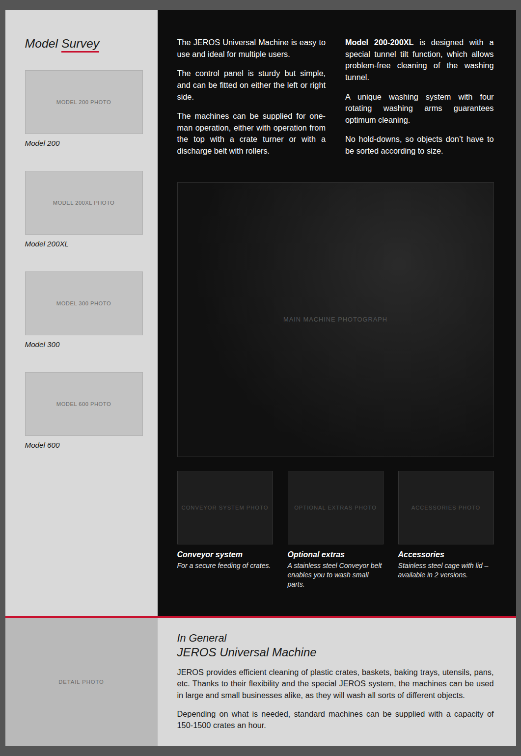Model Survey
Model 200 photo
Model 200
Model 200XL photo
Model 200XL
Model 300 photo
Model 300
Model 600 photo
Model 600
The JEROS Universal Machine is easy to use and ideal for multiple users.
The control panel is sturdy but simple, and can be fitted on either the left or right side.
The machines can be supplied for one-man operation, either with operation from the top with a crate turner or with a discharge belt with rollers.
Model 200-200XL is designed with a special tunnel tilt function, which allows problem-free cleaning of the washing tunnel.
A unique washing system with four rotating washing arms guarantees optimum cleaning.
No hold-downs, so objects don’t have to be sorted according to size.
Main machine photograph
Conveyor system photo
Conveyor system
For a secure feeding of crates.
Optional extras photo
Optional extras
A stainless steel Conveyor belt enables you to wash small parts.
Accessories photo
Accessories
Stainless steel cage with lid – available in 2 versions.
Detail photo
In GeneralJEROS Universal Machine
JEROS provides efficient cleaning of plastic crates, baskets, baking trays, utensils, pans, etc. Thanks to their flexibility and the special JEROS system, the machines can be used in large and small businesses alike, as they will wash all sorts of different objects.
Depending on what is needed, standard machines can be supplied with a capacity of 150-1500 crates an hour.